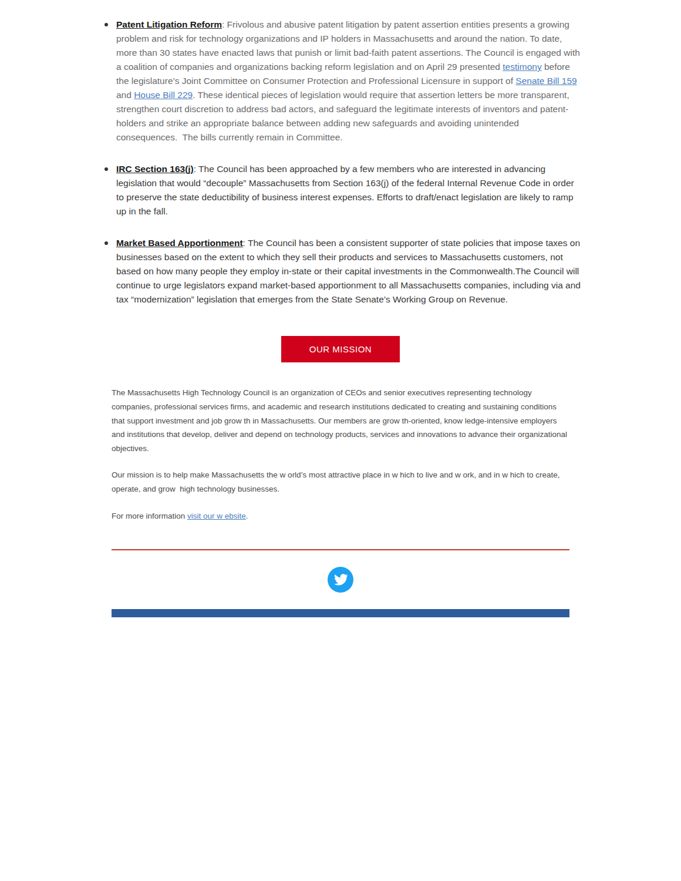Patent Litigation Reform: Frivolous and abusive patent litigation by patent assertion entities presents a growing problem and risk for technology organizations and IP holders in Massachusetts and around the nation. To date, more than 30 states have enacted laws that punish or limit bad-faith patent assertions. The Council is engaged with a coalition of companies and organizations backing reform legislation and on April 29 presented testimony before the legislature’s Joint Committee on Consumer Protection and Professional Licensure in support of Senate Bill 159 and House Bill 229. These identical pieces of legislation would require that assertion letters be more transparent, strengthen court discretion to address bad actors, and safeguard the legitimate interests of inventors and patent-holders and strike an appropriate balance between adding new safeguards and avoiding unintended consequences. The bills currently remain in Committee.
IRC Section 163(j): The Council has been approached by a few members who are interested in advancing legislation that would “decouple” Massachusetts from Section 163(j) of the federal Internal Revenue Code in order to preserve the state deductibility of business interest expenses. Efforts to draft/enact legislation are likely to ramp up in the fall.
Market Based Apportionment: The Council has been a consistent supporter of state policies that impose taxes on businesses based on the extent to which they sell their products and services to Massachusetts customers, not based on how many people they employ in-state or their capital investments in the Commonwealth.The Council will continue to urge legislators expand market-based apportionment to all Massachusetts companies, including via and tax “modernization” legislation that emerges from the State Senate’s Working Group on Revenue.
OUR MISSION
The Massachusetts High Technology Council is an organization of CEOs and senior executives representing technology companies, professional services firms, and academic and research institutions dedicated to creating and sustaining conditions that support investment and job grow th in Massachusetts. Our members are grow th-oriented, know ledge-intensive employers and institutions that develop, deliver and depend on technology products, services and innovations to advance their organizational objectives.
Our mission is to help make Massachusetts the w orld’s most attractive place in w hich to live and w ork, and in w hich to create, operate, and grow high technology businesses.
For more information visit our w ebsite.